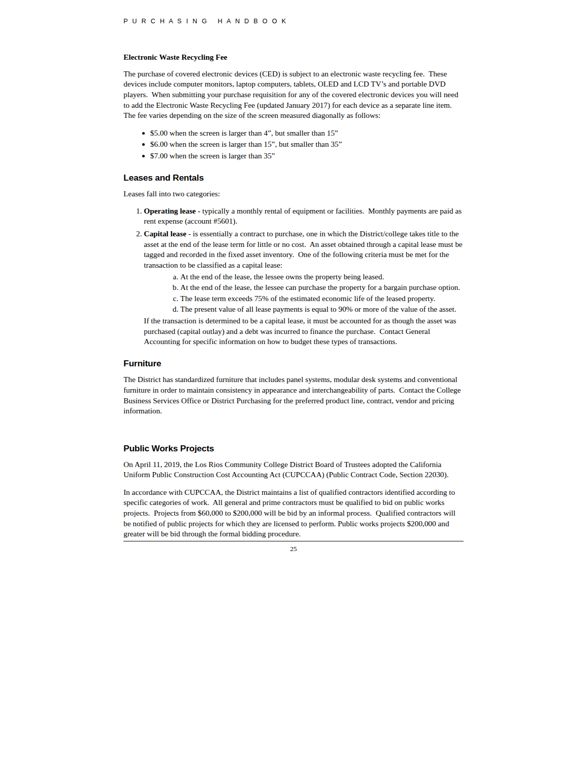P U R C H A S I N G H A N D B O O K
Electronic Waste Recycling Fee
The purchase of covered electronic devices (CED) is subject to an electronic waste recycling fee. These devices include computer monitors, laptop computers, tablets, OLED and LCD TV’s and portable DVD players. When submitting your purchase requisition for any of the covered electronic devices you will need to add the Electronic Waste Recycling Fee (updated January 2017) for each device as a separate line item. The fee varies depending on the size of the screen measured diagonally as follows:
$5.00 when the screen is larger than 4”, but smaller than 15”
$6.00 when the screen is larger than 15”, but smaller than 35”
$7.00 when the screen is larger than 35”
Leases and Rentals
Leases fall into two categories:
Operating lease - typically a monthly rental of equipment or facilities. Monthly payments are paid as rent expense (account #5601).
Capital lease - is essentially a contract to purchase, one in which the District/college takes title to the asset at the end of the lease term for little or no cost. An asset obtained through a capital lease must be tagged and recorded in the fixed asset inventory. One of the following criteria must be met for the transaction to be classified as a capital lease:
At the end of the lease, the lessee owns the property being leased.
At the end of the lease, the lessee can purchase the property for a bargain purchase option.
The lease term exceeds 75% of the estimated economic life of the leased property.
The present value of all lease payments is equal to 90% or more of the value of the asset.
If the transaction is determined to be a capital lease, it must be accounted for as though the asset was purchased (capital outlay) and a debt was incurred to finance the purchase. Contact General Accounting for specific information on how to budget these types of transactions.
Furniture
The District has standardized furniture that includes panel systems, modular desk systems and conventional furniture in order to maintain consistency in appearance and interchangeability of parts. Contact the College Business Services Office or District Purchasing for the preferred product line, contract, vendor and pricing information.
Public Works Projects
On April 11, 2019, the Los Rios Community College District Board of Trustees adopted the California Uniform Public Construction Cost Accounting Act (CUPCCAA) (Public Contract Code, Section 22030).
In accordance with CUPCCAA, the District maintains a list of qualified contractors identified according to specific categories of work. All general and prime contractors must be qualified to bid on public works projects. Projects from $60,000 to $200,000 will be bid by an informal process. Qualified contractors will be notified of public projects for which they are licensed to perform. Public works projects $200,000 and greater will be bid through the formal bidding procedure.
25